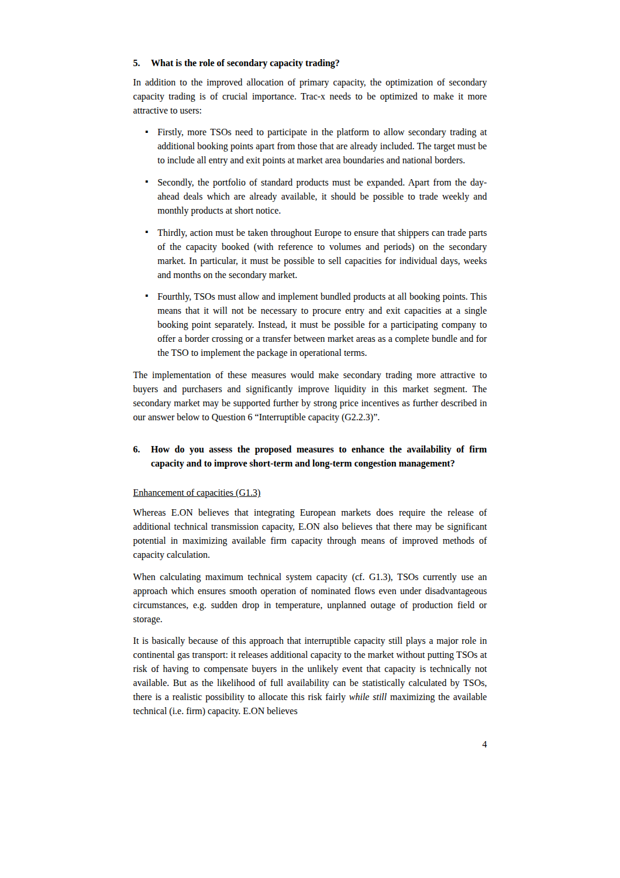5. What is the role of secondary capacity trading?
In addition to the improved allocation of primary capacity, the optimization of secondary capacity trading is of crucial importance. Trac-x needs to be optimized to make it more attractive to users:
Firstly, more TSOs need to participate in the platform to allow secondary trading at additional booking points apart from those that are already included. The target must be to include all entry and exit points at market area boundaries and national borders.
Secondly, the portfolio of standard products must be expanded. Apart from the day-ahead deals which are already available, it should be possible to trade weekly and monthly products at short notice.
Thirdly, action must be taken throughout Europe to ensure that shippers can trade parts of the capacity booked (with reference to volumes and periods) on the secondary market. In particular, it must be possible to sell capacities for individual days, weeks and months on the secondary market.
Fourthly, TSOs must allow and implement bundled products at all booking points. This means that it will not be necessary to procure entry and exit capacities at a single booking point separately. Instead, it must be possible for a participating company to offer a border crossing or a transfer between market areas as a complete bundle and for the TSO to implement the package in operational terms.
The implementation of these measures would make secondary trading more attractive to buyers and purchasers and significantly improve liquidity in this market segment. The secondary market may be supported further by strong price incentives as further described in our answer below to Question 6 “Interruptible capacity (G2.2.3)”.
6. How do you assess the proposed measures to enhance the availability of firm capacity and to improve short-term and long-term congestion management?
Enhancement of capacities (G1.3)
Whereas E.ON believes that integrating European markets does require the release of additional technical transmission capacity, E.ON also believes that there may be significant potential in maximizing available firm capacity through means of improved methods of capacity calculation.
When calculating maximum technical system capacity (cf. G1.3), TSOs currently use an approach which ensures smooth operation of nominated flows even under disadvantageous circumstances, e.g. sudden drop in temperature, unplanned outage of production field or storage.
It is basically because of this approach that interruptible capacity still plays a major role in continental gas transport: it releases additional capacity to the market without putting TSOs at risk of having to compensate buyers in the unlikely event that capacity is technically not available. But as the likelihood of full availability can be statistically calculated by TSOs, there is a realistic possibility to allocate this risk fairly while still maximizing the available technical (i.e. firm) capacity. E.ON believes
4